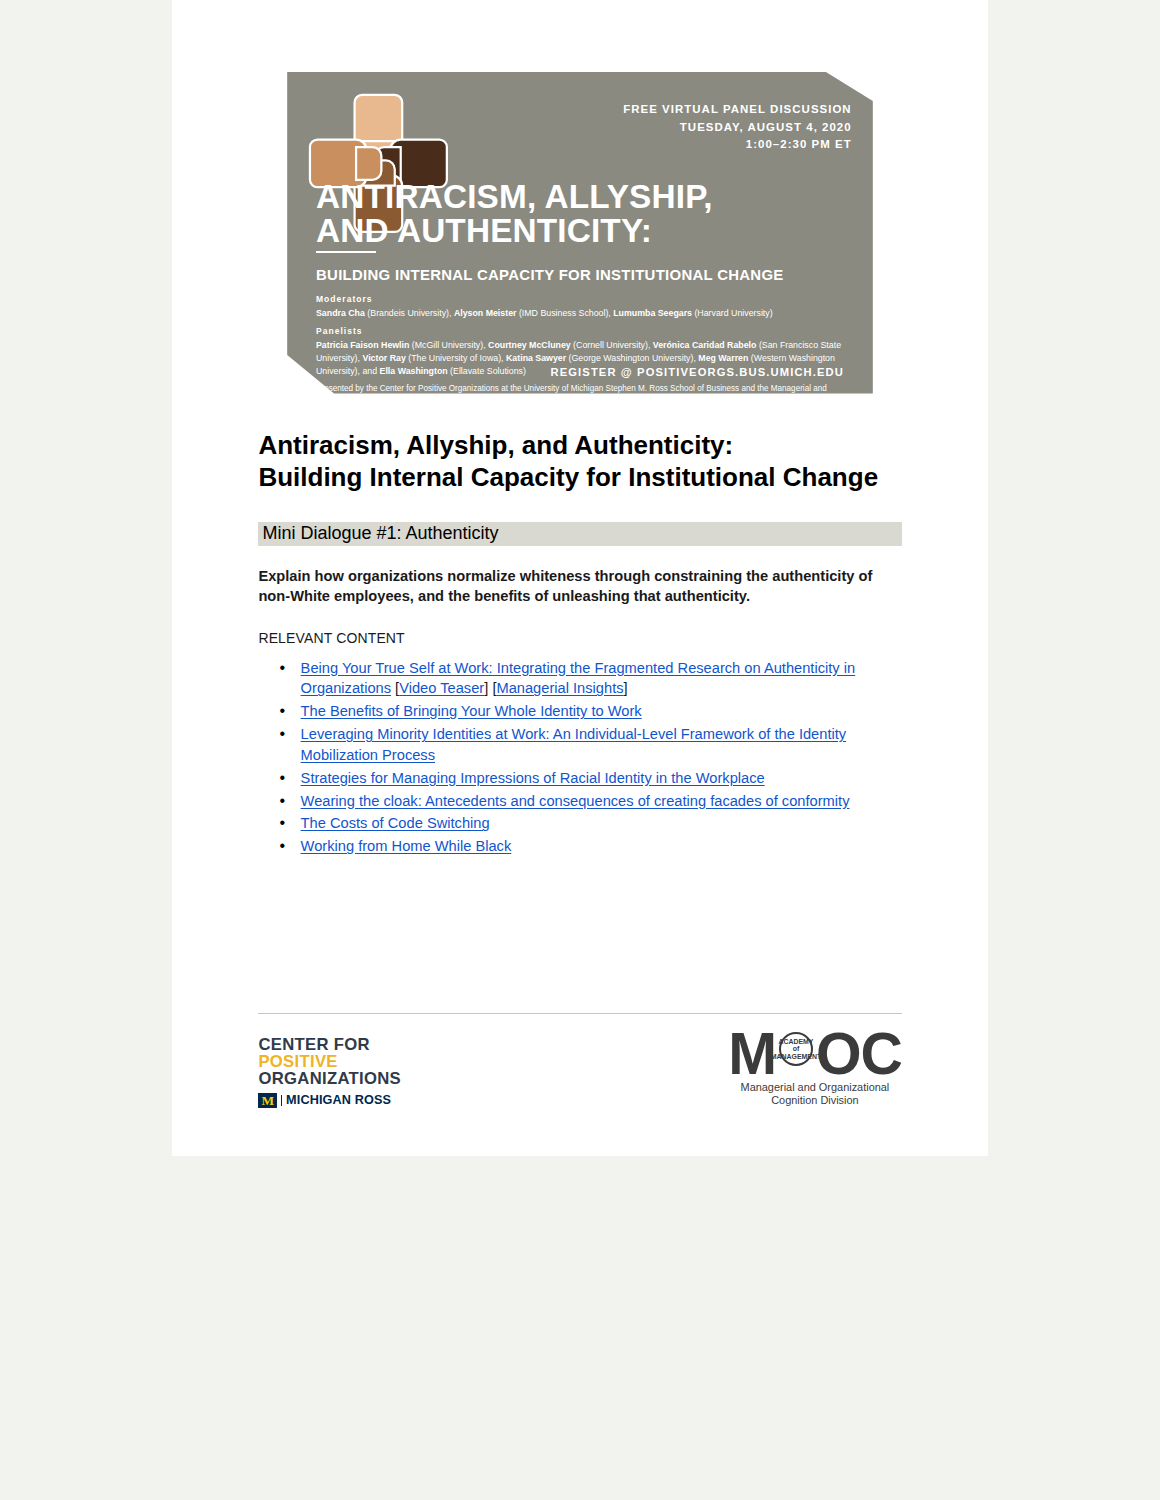Free Virtual Panel Discussion
Tuesday, August 4, 2020
1:00–2:30 PM ET
Antiracism, Allyship,
and Authenticity:
Building Internal Capacity for Institutional Change
Moderators Sandra Cha (Brandeis University), Alyson Meister (IMD Business School), Lumumba Seegars (Harvard University)
Panelists Patricia Faison Hewlin (McGill University), Courtney McCluney (Cornell University), Verónica Caridad Rabelo (San Francisco State University), Victor Ray (The University of Iowa), Katina Sawyer (George Washington University), Meg Warren (Western Washington University), and Ella Washington (Ellavate Solutions)
Presented by the Center for Positive Organizations at the University of Michigan Stephen M. Ross School of Business and the Managerial and Organizational Cognition (MOC) Division of the Academy of Management.
Register @ positiveorgs.bus.umich.edu
Antiracism, Allyship, and Authenticity:
Building Internal Capacity for Institutional Change
Mini Dialogue #1: Authenticity
Explain how organizations normalize whiteness through constraining the authenticity of non-White employees, and the benefits of unleashing that authenticity.
RELEVANT CONTENT
Being Your True Self at Work: Integrating the Fragmented Research on Authenticity in Organizations [Video Teaser] [Managerial Insights]
The Benefits of Bringing Your Whole Identity to Work
Leveraging Minority Identities at Work: An Individual-Level Framework of the Identity Mobilization Process
Strategies for Managing Impressions of Racial Identity in the Workplace
Wearing the cloak: Antecedents and consequences of creating facades of conformity
The Costs of Code Switching
Working from Home While Black
CENTER FOR
POSITIVE
ORGANIZATIONS
M MICHIGAN ROSS
M ACADEMY
of MANAGEMENT OC
Managerial and Organizational
Cognition Division